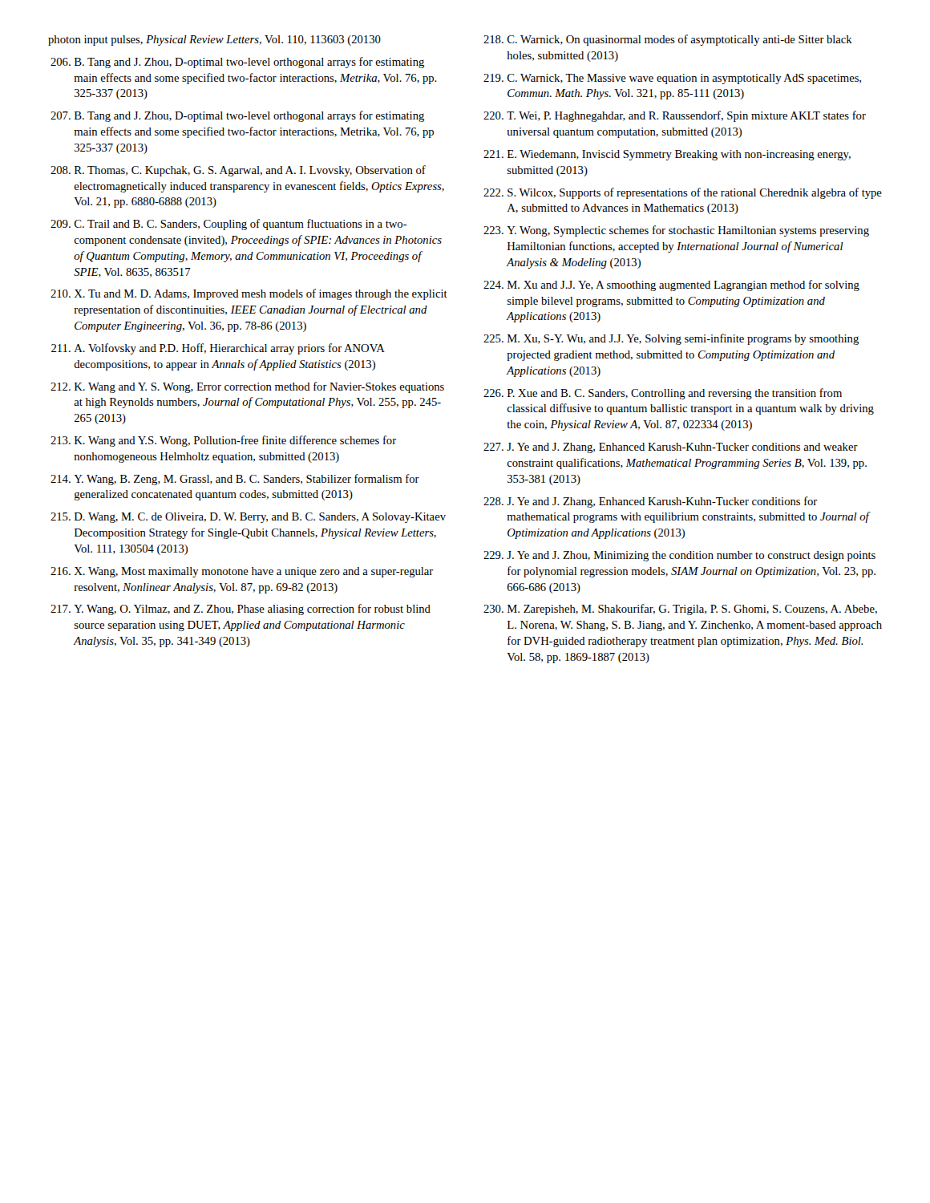photon input pulses, Physical Review Letters, Vol. 110, 113603 (20130
B. Tang and J. Zhou, D-optimal two-level orthogonal arrays for estimating main effects and some specified two-factor interactions, Metrika, Vol. 76, pp. 325-337 (2013)
B. Tang and J. Zhou, D-optimal two-level orthogonal arrays for estimating main effects and some specified two-factor interactions, Metrika, Vol. 76, pp 325-337 (2013)
R. Thomas, C. Kupchak, G. S. Agarwal, and A. I. Lvovsky, Observation of electromagnetically induced transparency in evanescent fields, Optics Express, Vol. 21, pp. 6880-6888 (2013)
C. Trail and B. C. Sanders, Coupling of quantum fluctuations in a two-component condensate (invited), Proceedings of SPIE: Advances in Photonics of Quantum Computing, Memory, and Communication VI, Proceedings of SPIE, Vol. 8635, 863517
X. Tu and M. D. Adams, Improved mesh models of images through the explicit representation of discontinuities, IEEE Canadian Journal of Electrical and Computer Engineering, Vol. 36, pp. 78-86 (2013)
A. Volfovsky and P.D. Hoff, Hierarchical array priors for ANOVA decompositions, to appear in Annals of Applied Statistics (2013)
K. Wang and Y. S. Wong, Error correction method for Navier-Stokes equations at high Reynolds numbers, Journal of Computational Phys, Vol. 255, pp. 245-265 (2013)
K. Wang and Y.S. Wong, Pollution-free finite difference schemes for nonhomogeneous Helmholtz equation, submitted (2013)
Y. Wang, B. Zeng, M. Grassl, and B. C. Sanders, Stabilizer formalism for generalized concatenated quantum codes, submitted (2013)
D. Wang, M. C. de Oliveira, D. W. Berry, and B. C. Sanders, A Solovay-Kitaev Decomposition Strategy for Single-Qubit Channels, Physical Review Letters, Vol. 111, 130504 (2013)
X. Wang, Most maximally monotone have a unique zero and a super-regular resolvent, Nonlinear Analysis, Vol. 87, pp. 69-82 (2013)
Y. Wang, O. Yilmaz, and Z. Zhou, Phase aliasing correction for robust blind source separation using DUET, Applied and Computational Harmonic Analysis, Vol. 35, pp. 341-349 (2013)
C. Warnick, On quasinormal modes of asymptotically anti-de Sitter black holes, submitted (2013)
C. Warnick, The Massive wave equation in asymptotically AdS spacetimes, Commun. Math. Phys. Vol. 321, pp. 85-111 (2013)
T. Wei, P. Haghnegahdar, and R. Raussendorf, Spin mixture AKLT states for universal quantum computation, submitted (2013)
E. Wiedemann, Inviscid Symmetry Breaking with non-increasing energy, submitted (2013)
S. Wilcox, Supports of representations of the rational Cherednik algebra of type A, submitted to Advances in Mathematics (2013)
Y. Wong, Symplectic schemes for stochastic Hamiltonian systems preserving Hamiltonian functions, accepted by International Journal of Numerical Analysis & Modeling (2013)
M. Xu and J.J. Ye, A smoothing augmented Lagrangian method for solving simple bilevel programs, submitted to Computing Optimization and Applications (2013)
M. Xu, S-Y. Wu, and J.J. Ye, Solving semi-infinite programs by smoothing projected gradient method, submitted to Computing Optimization and Applications (2013)
P. Xue and B. C. Sanders, Controlling and reversing the transition from classical diffusive to quantum ballistic transport in a quantum walk by driving the coin, Physical Review A, Vol. 87, 022334 (2013)
J. Ye and J. Zhang, Enhanced Karush-Kuhn-Tucker conditions and weaker constraint qualifications, Mathematical Programming Series B, Vol. 139, pp. 353-381 (2013)
J. Ye and J. Zhang, Enhanced Karush-Kuhn-Tucker conditions for mathematical programs with equilibrium constraints, submitted to Journal of Optimization and Applications (2013)
J. Ye and J. Zhou, Minimizing the condition number to construct design points for polynomial regression models, SIAM Journal on Optimization, Vol. 23, pp. 666-686 (2013)
M. Zarepisheh, M. Shakourifar, G. Trigila, P. S. Ghomi, S. Couzens, A. Abebe, L. Norena, W. Shang, S. B. Jiang, and Y. Zinchenko, A moment-based approach for DVH-guided radiotherapy treatment plan optimization, Phys. Med. Biol. Vol. 58, pp. 1869-1887 (2013)